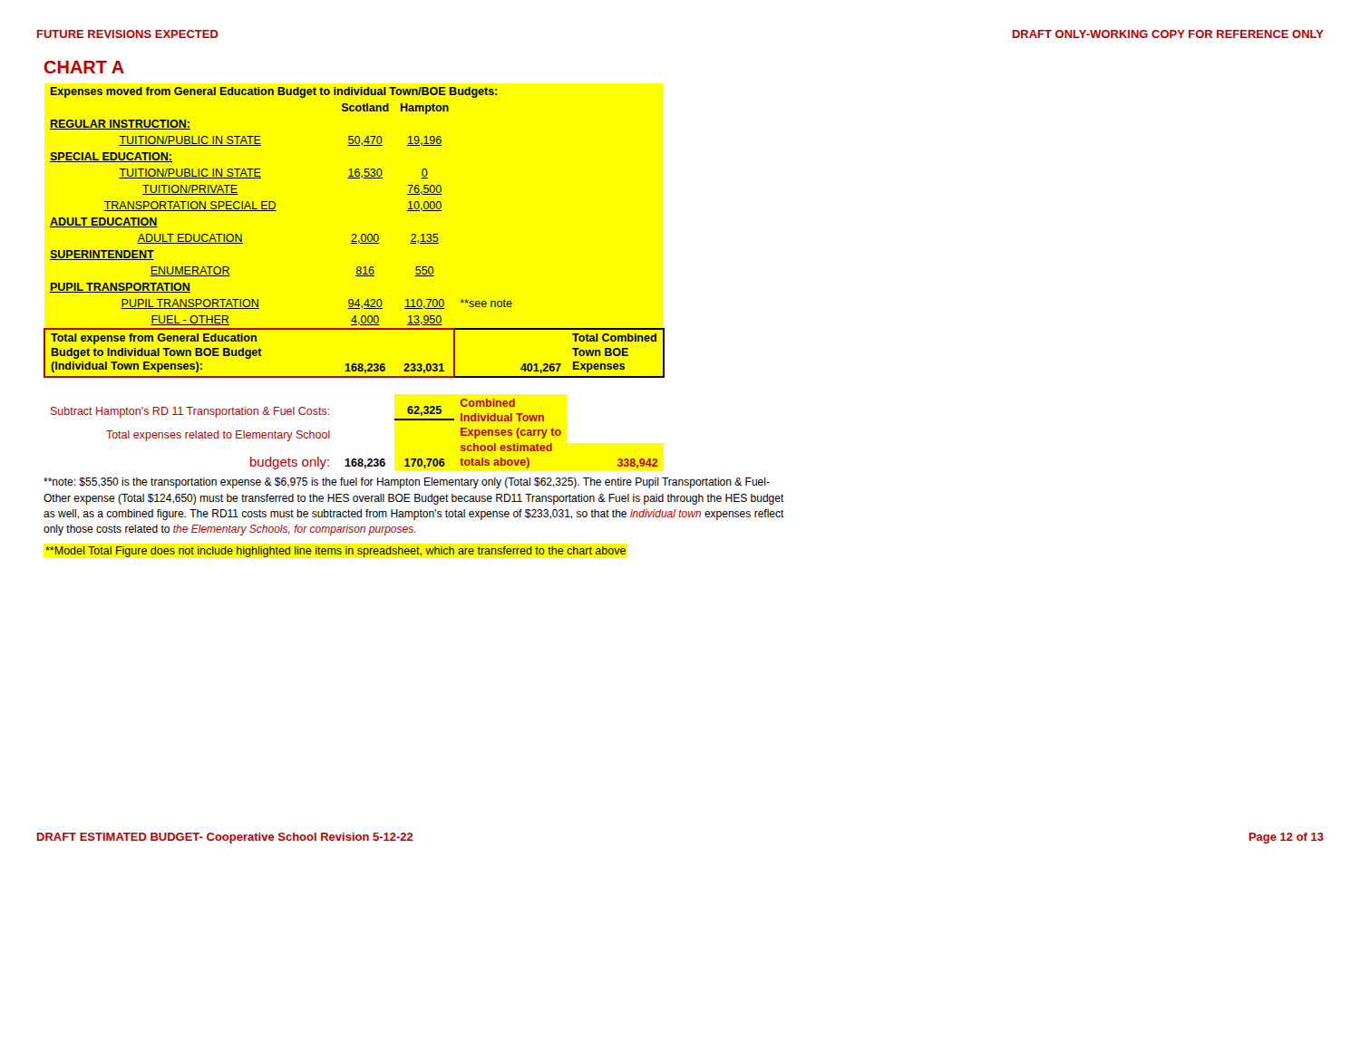FUTURE REVISIONS EXPECTED DRAFT ONLY-WORKING COPY FOR REFERENCE ONLY
CHART A
| Expenses moved from General Education Budget to individual Town/BOE Budgets: | |
| | Scotland | Hampton | | |
| REGULAR INSTRUCTION: | | | | |
| TUITION/PUBLIC IN STATE | 50,470 | 19,196 | | |
| SPECIAL EDUCATION: | | | | |
| TUITION/PUBLIC IN STATE | 16,530 | 0 | | |
| TUITION/PRIVATE | | 76,500 | | |
| TRANSPORTATION SPECIAL ED | | 10,000 | | |
| ADULT EDUCATION | | | | |
| ADULT EDUCATION | 2,000 | 2,135 | | |
| SUPERINTENDENT | | | | |
| ENUMERATOR | 816 | 550 | | |
| PUPIL TRANSPORTATION | | | | |
| PUPIL TRANSPORTATION | 94,420 | 110,700 | **see note | |
| FUEL - OTHER | 4,000 | 13,950 | | |
| Total expense from General Education Budget to Individual Town BOE Budget (Individual Town Expenses): | 168,236 | 233,031 | 401,267 | Total Combined Town BOE Expenses |
| Subtract Hampton's RD 11 Transportation & Fuel Costs: | | 62,325 | Combined Individual Town Expenses (carry to school estimated totals above) | |
| Total expenses related to Elementary School | | | |
| budgets only: | 168,236 | 170,706 | 338,942 |
**note: $55,350 is the transportation expense & $6,975 is the fuel for Hampton Elementary only (Total $62,325). The entire Pupil Transportation & Fuel-Other expense (Total $124,650) must be transferred to the HES overall BOE Budget because RD11 Transportation & Fuel is paid through the HES budget as well, as a combined figure. The RD11 costs must be subtracted from Hampton's total expense of $233,031, so that the individual town expenses reflect only those costs related to the Elementary Schools, for comparison purposes.
**Model Total Figure does not include highlighted line items in spreadsheet, which are transferred to the chart above
DRAFT ESTIMATED BUDGET- Cooperative School Revision 5-12-22 Page 12 of 13